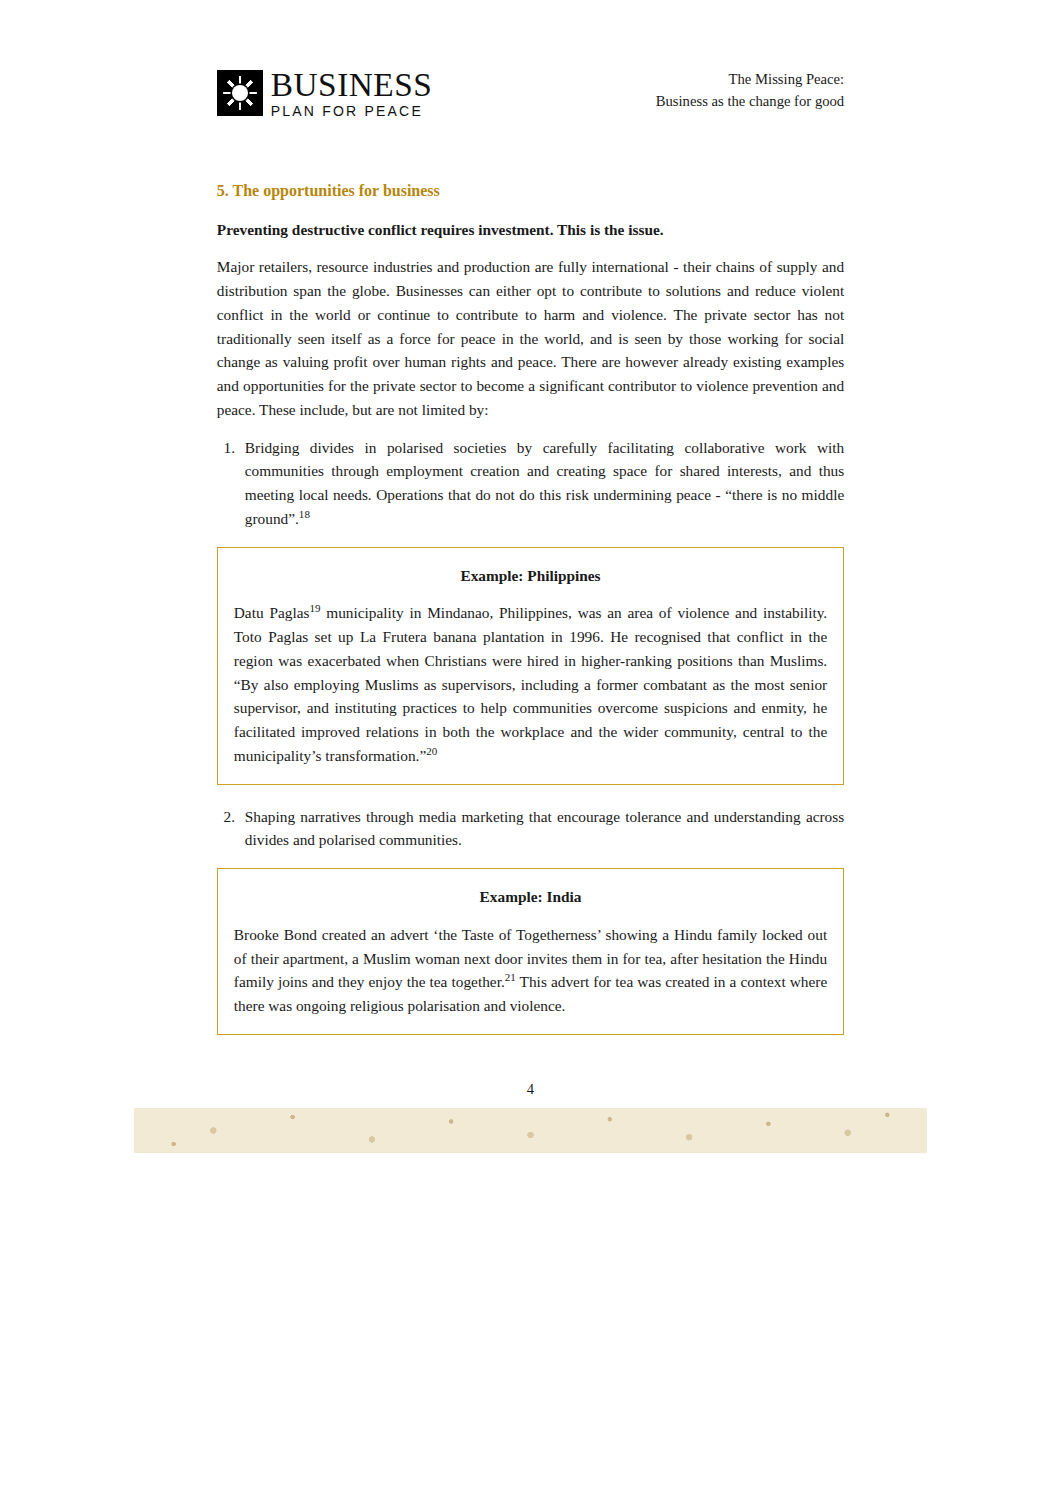BUSINESS PLAN FOR PEACE
The Missing Peace:
Business as the change for good
5. The opportunities for business
Preventing destructive conflict requires investment. This is the issue.
Major retailers, resource industries and production are fully international - their chains of supply and distribution span the globe. Businesses can either opt to contribute to solutions and reduce violent conflict in the world or continue to contribute to harm and violence. The private sector has not traditionally seen itself as a force for peace in the world, and is seen by those working for social change as valuing profit over human rights and peace. There are however already existing examples and opportunities for the private sector to become a significant contributor to violence prevention and peace. These include, but are not limited by:
Bridging divides in polarised societies by carefully facilitating collaborative work with communities through employment creation and creating space for shared interests, and thus meeting local needs. Operations that do not do this risk undermining peace - “there is no middle ground”.18
Example: Philippines
Datu Paglas19 municipality in Mindanao, Philippines, was an area of violence and instability. Toto Paglas set up La Frutera banana plantation in 1996. He recognised that conflict in the region was exacerbated when Christians were hired in higher-ranking positions than Muslims. “By also employing Muslims as supervisors, including a former combatant as the most senior supervisor, and instituting practices to help communities overcome suspicions and enmity, he facilitated improved relations in both the workplace and the wider community, central to the municipality’s transformation.”20
Shaping narratives through media marketing that encourage tolerance and understanding across divides and polarised communities.
Example: India
Brooke Bond created an advert ‘the Taste of Togetherness’ showing a Hindu family locked out of their apartment, a Muslim woman next door invites them in for tea, after hesitation the Hindu family joins and they enjoy the tea together.21 This advert for tea was created in a context where there was ongoing religious polarisation and violence.
4